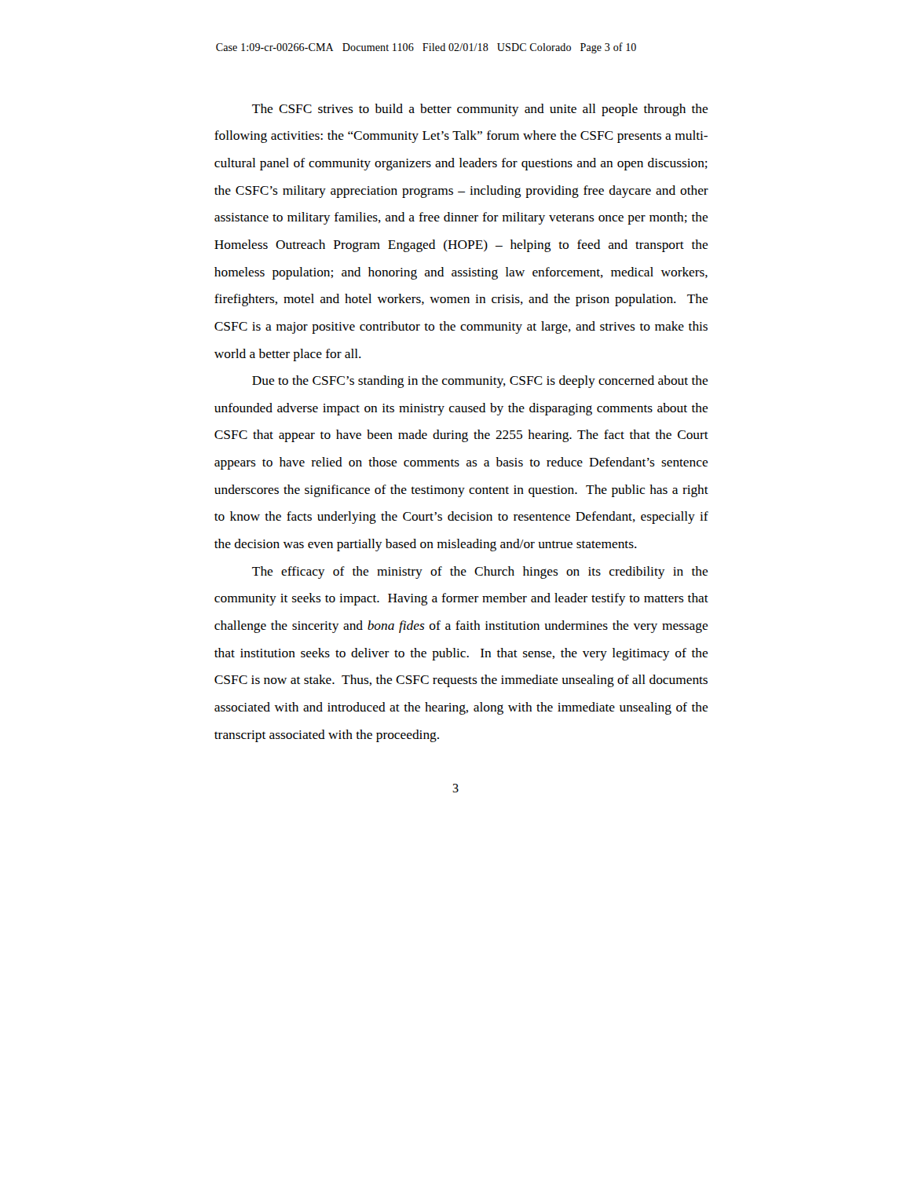Case 1:09-cr-00266-CMA Document 1106 Filed 02/01/18 USDC Colorado Page 3 of 10
The CSFC strives to build a better community and unite all people through the following activities: the “Community Let’s Talk” forum where the CSFC presents a multi-cultural panel of community organizers and leaders for questions and an open discussion; the CSFC’s military appreciation programs – including providing free daycare and other assistance to military families, and a free dinner for military veterans once per month; the Homeless Outreach Program Engaged (HOPE) – helping to feed and transport the homeless population; and honoring and assisting law enforcement, medical workers, firefighters, motel and hotel workers, women in crisis, and the prison population. The CSFC is a major positive contributor to the community at large, and strives to make this world a better place for all.
Due to the CSFC’s standing in the community, CSFC is deeply concerned about the unfounded adverse impact on its ministry caused by the disparaging comments about the CSFC that appear to have been made during the 2255 hearing. The fact that the Court appears to have relied on those comments as a basis to reduce Defendant’s sentence underscores the significance of the testimony content in question. The public has a right to know the facts underlying the Court’s decision to resentence Defendant, especially if the decision was even partially based on misleading and/or untrue statements.
The efficacy of the ministry of the Church hinges on its credibility in the community it seeks to impact. Having a former member and leader testify to matters that challenge the sincerity and bona fides of a faith institution undermines the very message that institution seeks to deliver to the public. In that sense, the very legitimacy of the CSFC is now at stake. Thus, the CSFC requests the immediate unsealing of all documents associated with and introduced at the hearing, along with the immediate unsealing of the transcript associated with the proceeding.
3